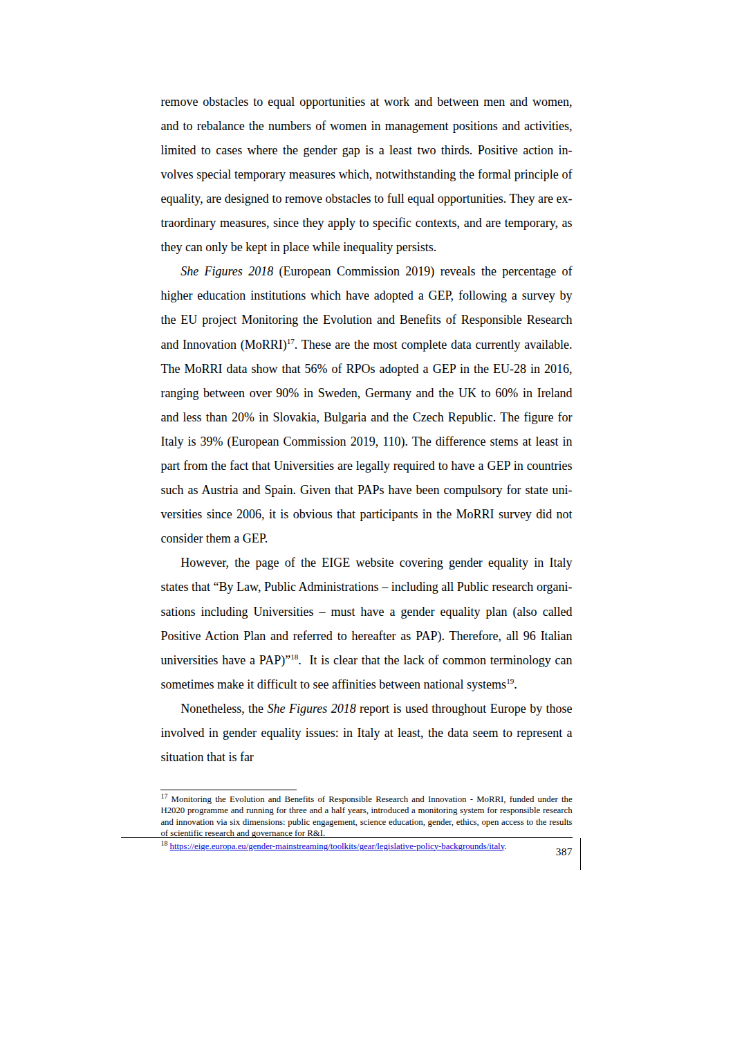remove obstacles to equal opportunities at work and between men and women, and to rebalance the numbers of women in management positions and activities, limited to cases where the gender gap is a least two thirds. Positive action involves special temporary measures which, notwithstanding the formal principle of equality, are designed to remove obstacles to full equal opportunities. They are extraordinary measures, since they apply to specific contexts, and are temporary, as they can only be kept in place while inequality persists.
She Figures 2018 (European Commission 2019) reveals the percentage of higher education institutions which have adopted a GEP, following a survey by the EU project Monitoring the Evolution and Benefits of Responsible Research and Innovation (MoRRI)17. These are the most complete data currently available. The MoRRI data show that 56% of RPOs adopted a GEP in the EU-28 in 2016, ranging between over 90% in Sweden, Germany and the UK to 60% in Ireland and less than 20% in Slovakia, Bulgaria and the Czech Republic. The figure for Italy is 39% (European Commission 2019, 110). The difference stems at least in part from the fact that Universities are legally required to have a GEP in countries such as Austria and Spain. Given that PAPs have been compulsory for state universities since 2006, it is obvious that participants in the MoRRI survey did not consider them a GEP.
However, the page of the EIGE website covering gender equality in Italy states that “By Law, Public Administrations – including all Public research organisations including Universities – must have a gender equality plan (also called Positive Action Plan and referred to hereafter as PAP). Therefore, all 96 Italian universities have a PAP)”18. It is clear that the lack of common terminology can sometimes make it difficult to see affinities between national systems19.
Nonetheless, the She Figures 2018 report is used throughout Europe by those involved in gender equality issues: in Italy at least, the data seem to represent a situation that is far
17 Monitoring the Evolution and Benefits of Responsible Research and Innovation - MoRRI, funded under the H2020 programme and running for three and a half years, introduced a monitoring system for responsible research and innovation via six dimensions: public engagement, science education, gender, ethics, open access to the results of scientific research and governance for R&I.
18 https://eige.europa.eu/gender-mainstreaming/toolkits/gear/legislative-policy-backgrounds/italy.
387